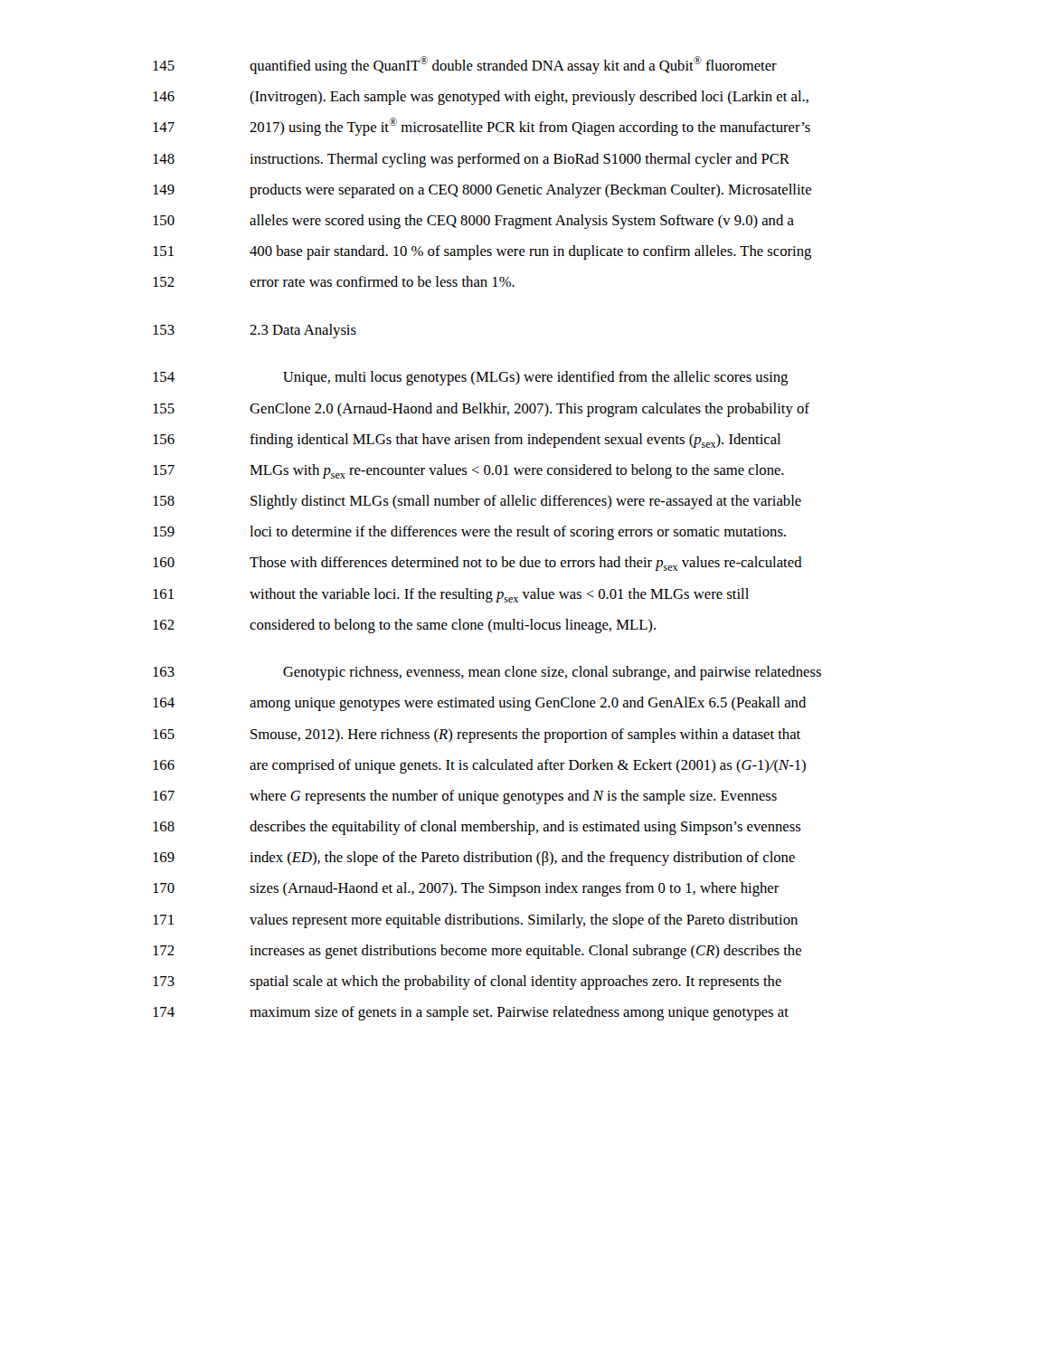145 quantified using the QuanIT® double stranded DNA assay kit and a Qubit® fluorometer
146(Invitrogen). Each sample was genotyped with eight, previously described loci (Larkin et al.,
1472017) using the Type it® microsatellite PCR kit from Qiagen according to the manufacturer’s
148 instructions. Thermal cycling was performed on a BioRad S1000 thermal cycler and PCR
149 products were separated on a CEQ 8000 Genetic Analyzer (Beckman Coulter). Microsatellite
150 alleles were scored using the CEQ 8000 Fragment Analysis System Software (v 9.0) and a
151400 base pair standard. 10 % of samples were run in duplicate to confirm alleles. The scoring
152 error rate was confirmed to be less than 1%.
1532.3 Data Analysis
154 Unique, multi locus genotypes (MLGs) were identified from the allelic scores using
155 GenClone 2.0 (Arnaud-Haond and Belkhir, 2007). This program calculates the probability of
156 finding identical MLGs that have arisen from independent sexual events (psex). Identical
157 MLGs with psex re-encounter values < 0.01 were considered to belong to the same clone.
158 Slightly distinct MLGs (small number of allelic differences) were re-assayed at the variable
159 loci to determine if the differences were the result of scoring errors or somatic mutations.
160 Those with differences determined not to be due to errors had their psex values re-calculated
161 without the variable loci. If the resulting psex value was < 0.01 the MLGs were still
162 considered to belong to the same clone (multi-locus lineage, MLL).
163 Genotypic richness, evenness, mean clone size, clonal subrange, and pairwise relatedness
164 among unique genotypes were estimated using GenClone 2.0 and GenAlEx 6.5 (Peakall and
165 Smouse, 2012). Here richness (R) represents the proportion of samples within a dataset that
166 are comprised of unique genets. It is calculated after Dorken & Eckert (2001) as (G-1)/(N-1)
167 where G represents the number of unique genotypes and N is the sample size. Evenness
168 describes the equitability of clonal membership, and is estimated using Simpson’s evenness
169 index (ED), the slope of the Pareto distribution (β), and the frequency distribution of clone
170 sizes (Arnaud-Haond et al., 2007). The Simpson index ranges from 0 to 1, where higher
171 values represent more equitable distributions. Similarly, the slope of the Pareto distribution
172 increases as genet distributions become more equitable. Clonal subrange (CR) describes the
173 spatial scale at which the probability of clonal identity approaches zero. It represents the
174 maximum size of genets in a sample set. Pairwise relatedness among unique genotypes at